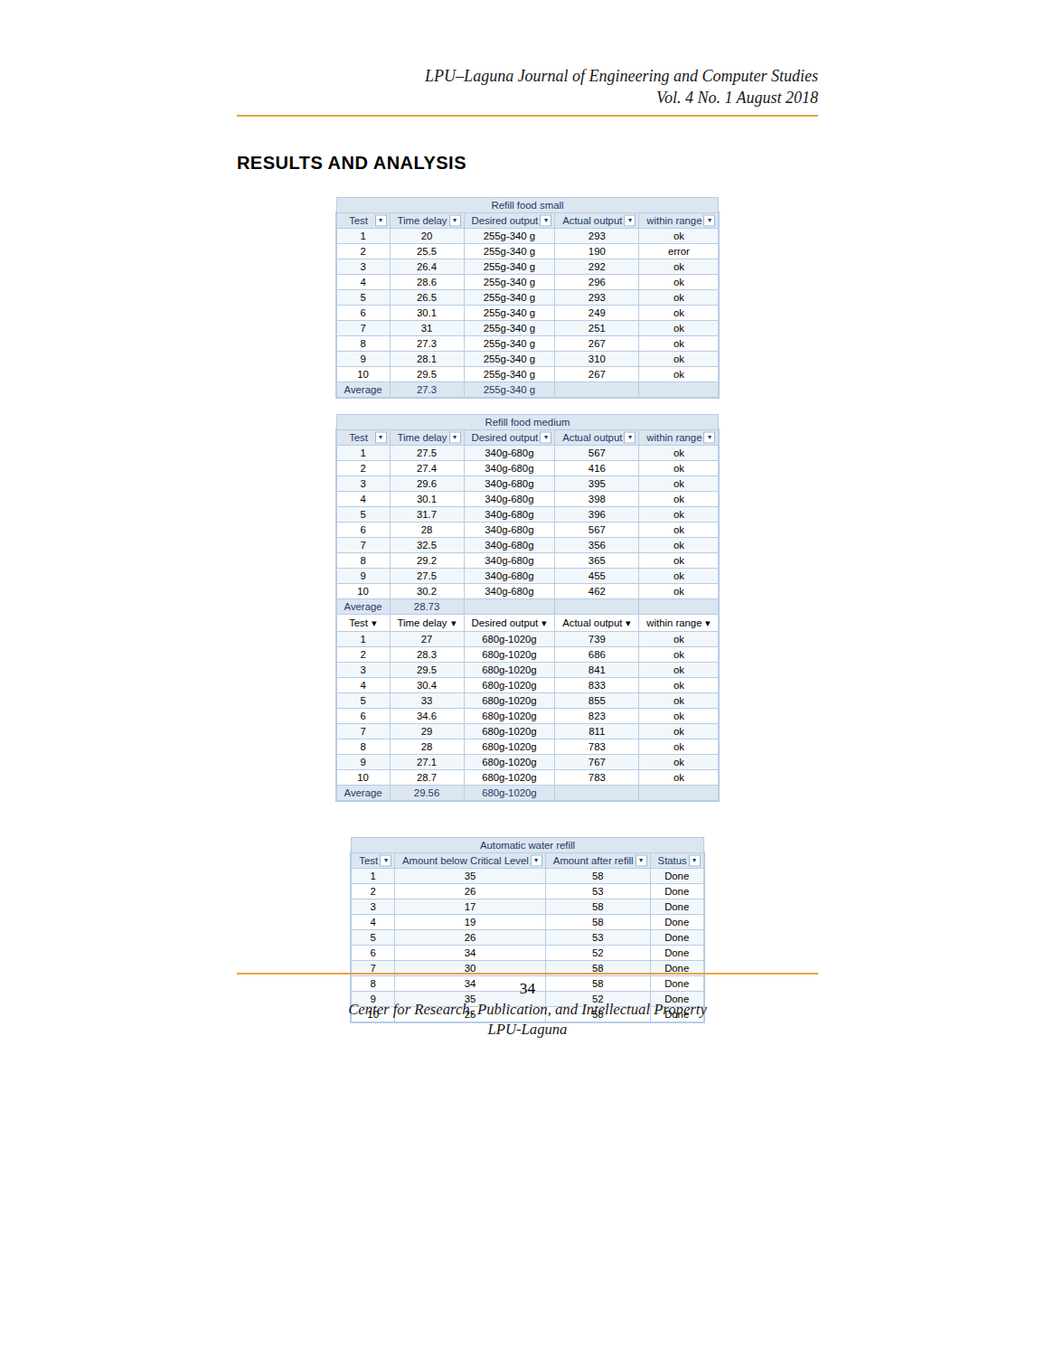LPU–Laguna Journal of Engineering and Computer Studies
Vol. 4 No. 1 August 2018
RESULTS AND ANALYSIS
Refill food small
| Test ▾ | Time delay ▾ | Desired output ▾ | Actual output ▾ | within range ▾ |
| --- | --- | --- | --- | --- |
| 1 | 20 | 255g-340 g | 293 | ok |
| 2 | 25.5 | 255g-340 g | 190 | error |
| 3 | 26.4 | 255g-340 g | 292 | ok |
| 4 | 28.6 | 255g-340 g | 296 | ok |
| 5 | 26.5 | 255g-340 g | 293 | ok |
| 6 | 30.1 | 255g-340 g | 249 | ok |
| 7 | 31 | 255g-340 g | 251 | ok |
| 8 | 27.3 | 255g-340 g | 267 | ok |
| 9 | 28.1 | 255g-340 g | 310 | ok |
| 10 | 29.5 | 255g-340 g | 267 | ok |
| Average | 27.3 | 255g-340 g | | |
Refill food medium
| Test ▾ | Time delay ▾ | Desired output ▾ | Actual output ▾ | within range ▾ |
| --- | --- | --- | --- | --- |
| 1 | 27.5 | 340g-680g | 567 | ok |
| 2 | 27.4 | 340g-680g | 416 | ok |
| 3 | 29.6 | 340g-680g | 395 | ok |
| 4 | 30.1 | 340g-680g | 398 | ok |
| 5 | 31.7 | 340g-680g | 396 | ok |
| 6 | 28 | 340g-680g | 567 | ok |
| 7 | 32.5 | 340g-680g | 356 | ok |
| 8 | 29.2 | 340g-680g | 365 | ok |
| 9 | 27.5 | 340g-680g | 455 | ok |
| 10 | 30.2 | 340g-680g | 462 | ok |
| Average | 28.73 | | | |
| Test ▾ | Time delay ▾ | Desired output ▾ | Actual output ▾ | within range ▾ |
| 1 | 27 | 680g-1020g | 739 | ok |
| 2 | 28.3 | 680g-1020g | 686 | ok |
| 3 | 29.5 | 680g-1020g | 841 | ok |
| 4 | 30.4 | 680g-1020g | 833 | ok |
| 5 | 33 | 680g-1020g | 855 | ok |
| 6 | 34.6 | 680g-1020g | 823 | ok |
| 7 | 29 | 680g-1020g | 811 | ok |
| 8 | 28 | 680g-1020g | 783 | ok |
| 9 | 27.1 | 680g-1020g | 767 | ok |
| 10 | 28.7 | 680g-1020g | 783 | ok |
| Average | 29.56 | 680g-1020g | | |
Automatic water refill
| Test ▾ | Amount below Critical Level ▾ | Amount after refill ▾ | Status ▾ |
| --- | --- | --- | --- |
| 1 | 35 | 58 | Done |
| 2 | 26 | 53 | Done |
| 3 | 17 | 58 | Done |
| 4 | 19 | 58 | Done |
| 5 | 26 | 53 | Done |
| 6 | 34 | 52 | Done |
| 7 | 30 | 58 | Done |
| 8 | 34 | 58 | Done |
| 9 | 35 | 52 | Done |
| 10 | 25 | 58 | Done |
34
Center for Research, Publication, and Intellectual Property
LPU-Laguna